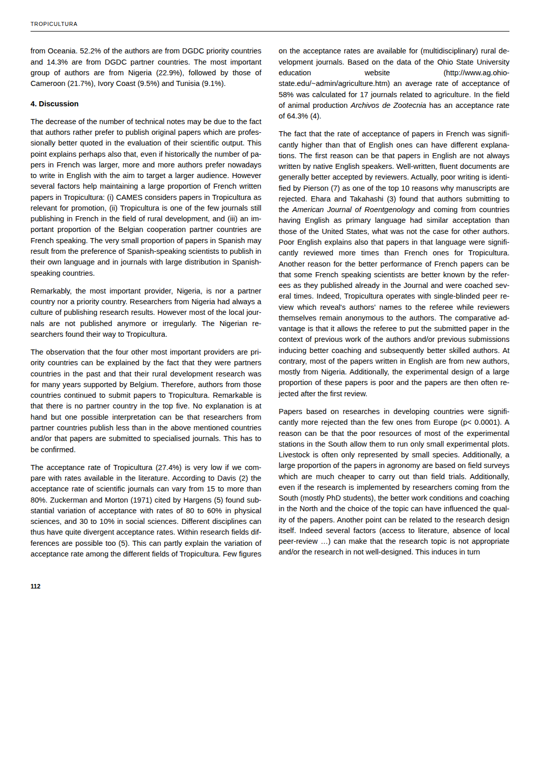TROPICULTURA
from Oceania. 52.2% of the authors are from DGDC priority countries and 14.3% are from DGDC partner countries. The most important group of authors are from Nigeria (22.9%), followed by those of Cameroon (21.7%), Ivory Coast (9.5%) and Tunisia (9.1%).
4. Discussion
The decrease of the number of technical notes may be due to the fact that authors rather prefer to publish original papers which are professionally better quoted in the evaluation of their scientific output. This point explains perhaps also that, even if historically the number of papers in French was larger, more and more authors prefer nowadays to write in English with the aim to target a larger audience. However several factors help maintaining a large proportion of French written papers in Tropicultura: (i) CAMES considers papers in Tropicultura as relevant for promotion, (ii) Tropicultura is one of the few journals still publishing in French in the field of rural development, and (iii) an important proportion of the Belgian cooperation partner countries are French speaking. The very small proportion of papers in Spanish may result from the preference of Spanish-speaking scientists to publish in their own language and in journals with large distribution in Spanish-speaking countries.
Remarkably, the most important provider, Nigeria, is nor a partner country nor a priority country. Researchers from Nigeria had always a culture of publishing research results. However most of the local journals are not published anymore or irregularly. The Nigerian researchers found their way to Tropicultura.
The observation that the four other most important providers are priority countries can be explained by the fact that they were partners countries in the past and that their rural development research was for many years supported by Belgium. Therefore, authors from those countries continued to submit papers to Tropicultura. Remarkable is that there is no partner country in the top five. No explanation is at hand but one possible interpretation can be that researchers from partner countries publish less than in the above mentioned countries and/or that papers are submitted to specialised journals. This has to be confirmed.
The acceptance rate of Tropicultura (27.4%) is very low if we compare with rates available in the literature. According to Davis (2) the acceptance rate of scientific journals can vary from 15 to more than 80%. Zuckerman and Morton (1971) cited by Hargens (5) found substantial variation of acceptance with rates of 80 to 60% in physical sciences, and 30 to 10% in social sciences. Different disciplines can thus have quite divergent acceptance rates. Within research fields differences are possible too (5). This can partly explain the variation of acceptance rate among the different fields of Tropicultura. Few figures on the acceptance rates are available for (multidisciplinary) rural development journals. Based on the data of the Ohio State University education website (http://www.ag.ohio-state.edu/~admin/agriculture.htm) an average rate of acceptance of 58% was calculated for 17 journals related to agriculture. In the field of animal production Archivos de Zootecnia has an acceptance rate of 64.3% (4).
The fact that the rate of acceptance of papers in French was significantly higher than that of English ones can have different explanations. The first reason can be that papers in English are not always written by native English speakers. Well-written, fluent documents are generally better accepted by reviewers. Actually, poor writing is identified by Pierson (7) as one of the top 10 reasons why manuscripts are rejected. Ehara and Takahashi (3) found that authors submitting to the American Journal of Roentgenology and coming from countries having English as primary language had similar acceptation than those of the United States, what was not the case for other authors. Poor English explains also that papers in that language were significantly reviewed more times than French ones for Tropicultura. Another reason for the better performance of French papers can be that some French speaking scientists are better known by the referees as they published already in the Journal and were coached several times. Indeed, Tropicultura operates with single-blinded peer review which reveal's authors' names to the referee while reviewers themselves remain anonymous to the authors. The comparative advantage is that it allows the referee to put the submitted paper in the context of previous work of the authors and/or previous submissions inducing better coaching and subsequently better skilled authors. At contrary, most of the papers written in English are from new authors, mostly from Nigeria. Additionally, the experimental design of a large proportion of these papers is poor and the papers are then often rejected after the first review.
Papers based on researches in developing countries were significantly more rejected than the few ones from Europe (p< 0.0001). A reason can be that the poor resources of most of the experimental stations in the South allow them to run only small experimental plots. Livestock is often only represented by small species. Additionally, a large proportion of the papers in agronomy are based on field surveys which are much cheaper to carry out than field trials. Additionally, even if the research is implemented by researchers coming from the South (mostly PhD students), the better work conditions and coaching in the North and the choice of the topic can have influenced the quality of the papers. Another point can be related to the research design itself. Indeed several factors (access to literature, absence of local peer-review …) can make that the research topic is not appropriate and/or the research in not well-designed. This induces in turn
112